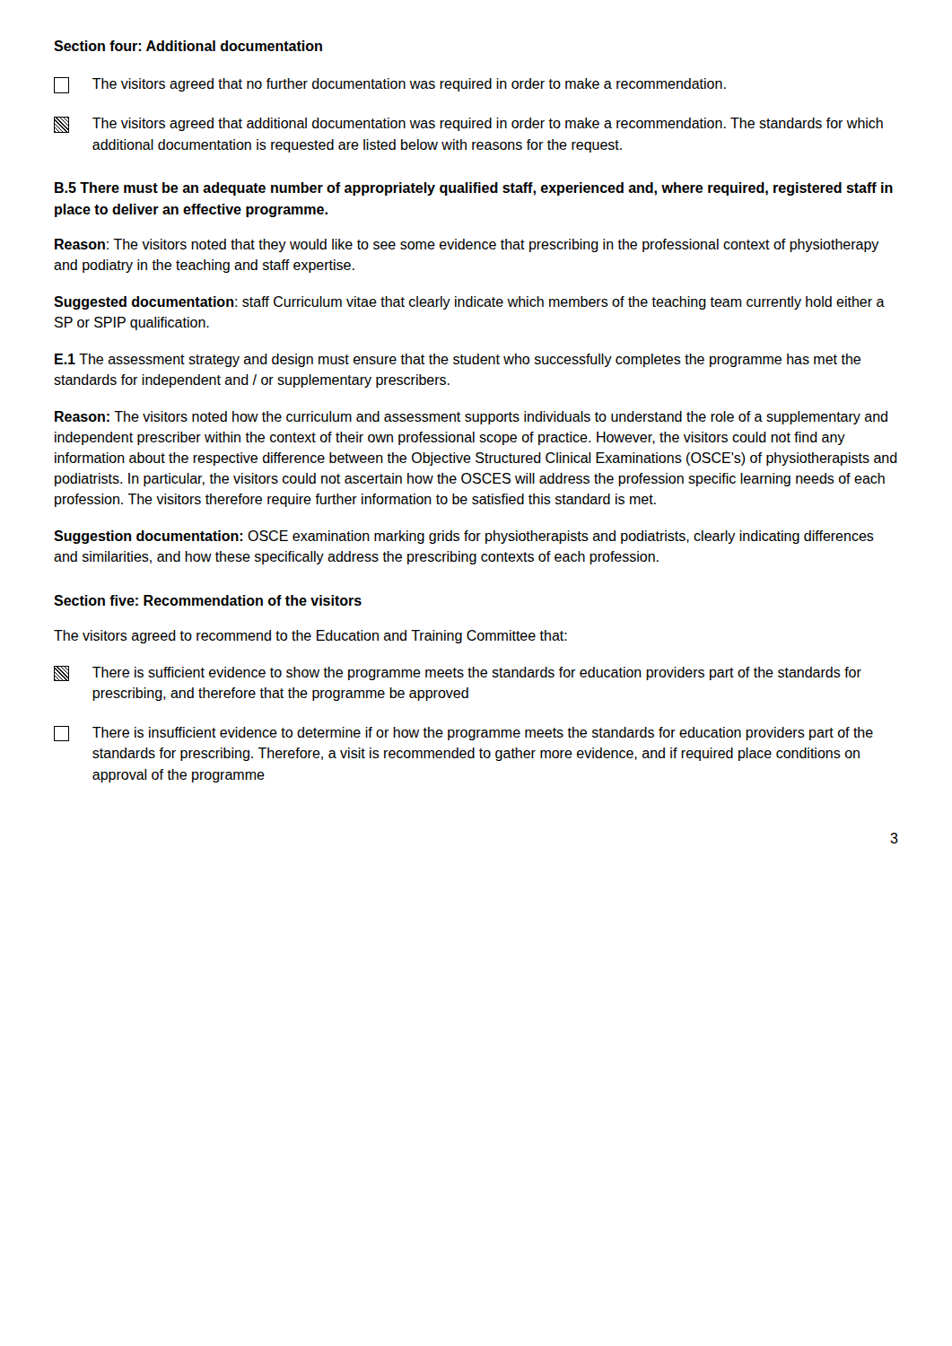Section four: Additional documentation
The visitors agreed that no further documentation was required in order to make a recommendation.
The visitors agreed that additional documentation was required in order to make a recommendation. The standards for which additional documentation is requested are listed below with reasons for the request.
B.5 There must be an adequate number of appropriately qualified staff, experienced and, where required, registered staff in place to deliver an effective programme.
Reason: The visitors noted that they would like to see some evidence that prescribing in the professional context of physiotherapy and podiatry in the teaching and staff expertise.
Suggested documentation: staff Curriculum vitae that clearly indicate which members of the teaching team currently hold either a SP or SPIP qualification.
E.1 The assessment strategy and design must ensure that the student who successfully completes the programme has met the standards for independent and / or supplementary prescribers.
Reason: The visitors noted how the curriculum and assessment supports individuals to understand the role of a supplementary and independent prescriber within the context of their own professional scope of practice. However, the visitors could not find any information about the respective difference between the Objective Structured Clinical Examinations (OSCE's) of physiotherapists and podiatrists. In particular, the visitors could not ascertain how the OSCES will address the profession specific learning needs of each profession. The visitors therefore require further information to be satisfied this standard is met.
Suggestion documentation: OSCE examination marking grids for physiotherapists and podiatrists, clearly indicating differences and similarities, and how these specifically address the prescribing contexts of each profession.
Section five: Recommendation of the visitors
The visitors agreed to recommend to the Education and Training Committee that:
There is sufficient evidence to show the programme meets the standards for education providers part of the standards for prescribing, and therefore that the programme be approved
There is insufficient evidence to determine if or how the programme meets the standards for education providers part of the standards for prescribing. Therefore, a visit is recommended to gather more evidence, and if required place conditions on approval of the programme
3